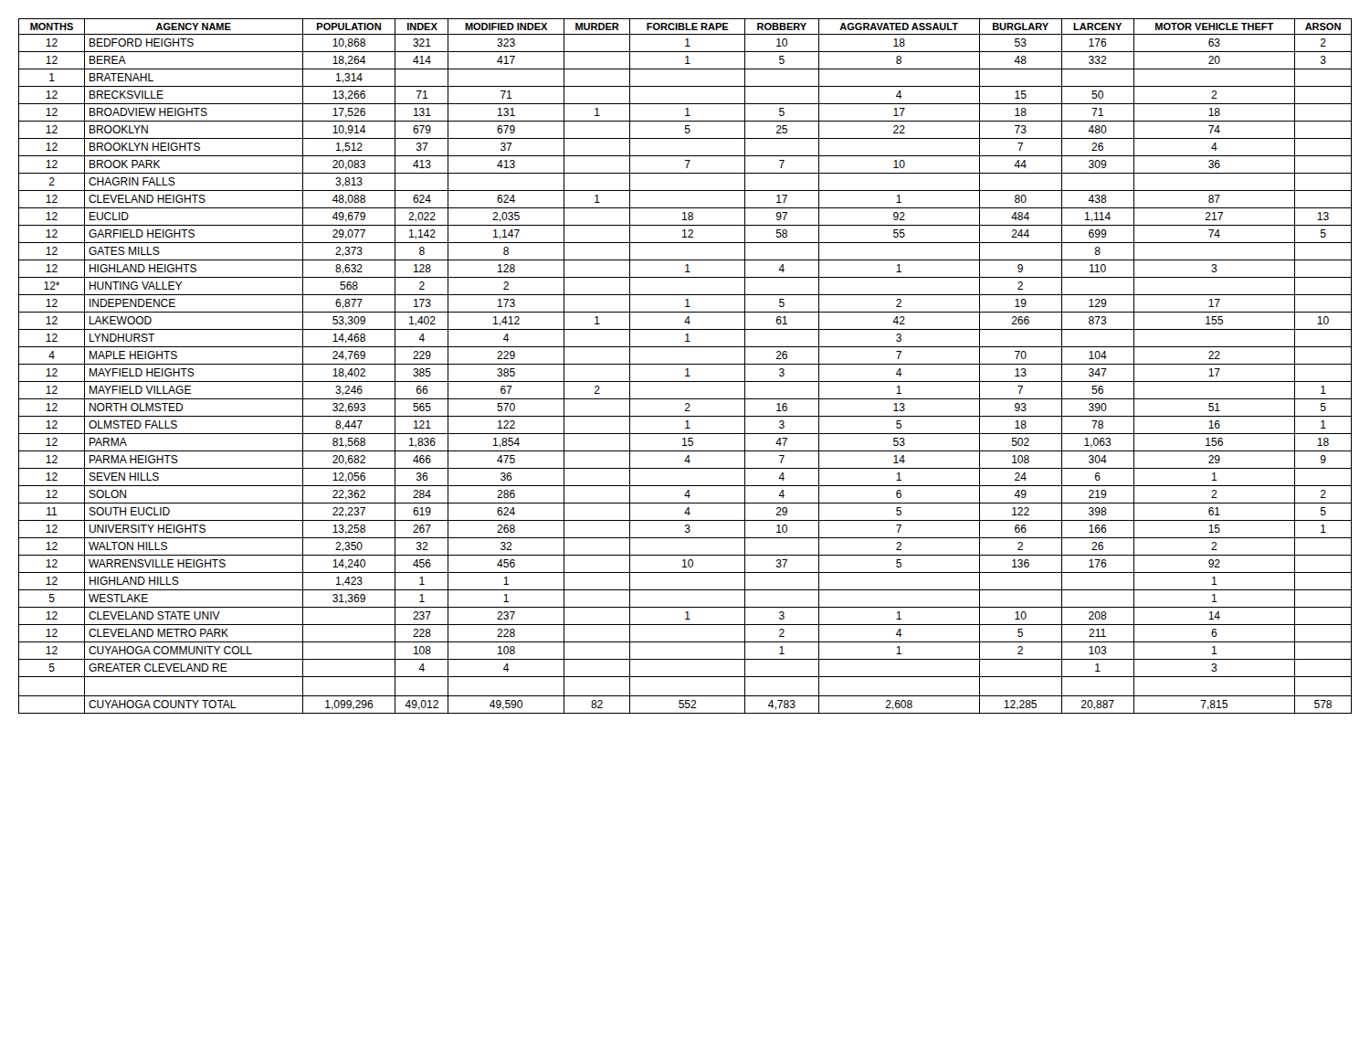| MONTHS | AGENCY NAME | POPULATION | INDEX | MODIFIED INDEX | MURDER | FORCIBLE RAPE | ROBBERY | AGGRAVATED ASSAULT | BURGLARY | LARCENY | MOTOR VEHICLE THEFT | ARSON |
| --- | --- | --- | --- | --- | --- | --- | --- | --- | --- | --- | --- | --- |
| 12 | BEDFORD HEIGHTS | 10,868 | 321 | 323 | | 1 | 10 | 18 | 53 | 176 | 63 | 2 |
| 12 | BEREA | 18,264 | 414 | 417 | | 1 | 5 | 8 | 48 | 332 | 20 | 3 |
| 1 | BRATENAHL | 1,314 | | | | | | | | | | |
| 12 | BRECKSVILLE | 13,266 | 71 | 71 | | | | 4 | 15 | 50 | 2 | |
| 12 | BROADVIEW HEIGHTS | 17,526 | 131 | 131 | 1 | 1 | 5 | 17 | 18 | 71 | 18 | |
| 12 | BROOKLYN | 10,914 | 679 | 679 | | 5 | 25 | 22 | 73 | 480 | 74 | |
| 12 | BROOKLYN HEIGHTS | 1,512 | 37 | 37 | | | | | 7 | 26 | 4 | |
| 12 | BROOK PARK | 20,083 | 413 | 413 | | 7 | 7 | 10 | 44 | 309 | 36 | |
| 2 | CHAGRIN FALLS | 3,813 | | | | | | | | | | |
| 12 | CLEVELAND HEIGHTS | 48,088 | 624 | 624 | 1 | | 17 | 1 | 80 | 438 | 87 | |
| 12 | EUCLID | 49,679 | 2,022 | 2,035 | | 18 | 97 | 92 | 484 | 1,114 | 217 | 13 |
| 12 | GARFIELD HEIGHTS | 29,077 | 1,142 | 1,147 | | 12 | 58 | 55 | 244 | 699 | 74 | 5 |
| 12 | GATES MILLS | 2,373 | 8 | 8 | | | | | | 8 | | |
| 12 | HIGHLAND HEIGHTS | 8,632 | 128 | 128 | | 1 | 4 | 1 | 9 | 110 | 3 | |
| 12* | HUNTING VALLEY | 568 | 2 | 2 | | | | | 2 | | | |
| 12 | INDEPENDENCE | 6,877 | 173 | 173 | | 1 | 5 | 2 | 19 | 129 | 17 | |
| 12 | LAKEWOOD | 53,309 | 1,402 | 1,412 | 1 | 4 | 61 | 42 | 266 | 873 | 155 | 10 |
| 12 | LYNDHURST | 14,468 | 4 | 4 | | 1 | | 3 | | | | |
| 4 | MAPLE HEIGHTS | 24,769 | 229 | 229 | | | 26 | 7 | 70 | 104 | 22 | |
| 12 | MAYFIELD HEIGHTS | 18,402 | 385 | 385 | | 1 | 3 | 4 | 13 | 347 | 17 | |
| 12 | MAYFIELD VILLAGE | 3,246 | 66 | 67 | 2 | | | 1 | 7 | 56 | | 1 |
| 12 | NORTH OLMSTED | 32,693 | 565 | 570 | | 2 | 16 | 13 | 93 | 390 | 51 | 5 |
| 12 | OLMSTED FALLS | 8,447 | 121 | 122 | | 1 | 3 | 5 | 18 | 78 | 16 | 1 |
| 12 | PARMA | 81,568 | 1,836 | 1,854 | | 15 | 47 | 53 | 502 | 1,063 | 156 | 18 |
| 12 | PARMA HEIGHTS | 20,682 | 466 | 475 | | 4 | 7 | 14 | 108 | 304 | 29 | 9 |
| 12 | SEVEN HILLS | 12,056 | 36 | 36 | | | 4 | 1 | 24 | 6 | 1 | |
| 12 | SOLON | 22,362 | 284 | 286 | | 4 | 4 | 6 | 49 | 219 | 2 | 2 |
| 11 | SOUTH EUCLID | 22,237 | 619 | 624 | | 4 | 29 | 5 | 122 | 398 | 61 | 5 |
| 12 | UNIVERSITY HEIGHTS | 13,258 | 267 | 268 | | 3 | 10 | 7 | 66 | 166 | 15 | 1 |
| 12 | WALTON HILLS | 2,350 | 32 | 32 | | | | 2 | 2 | 26 | 2 | |
| 12 | WARRENSVILLE HEIGHTS | 14,240 | 456 | 456 | | 10 | 37 | 5 | 136 | 176 | 92 | |
| 12 | HIGHLAND HILLS | 1,423 | 1 | 1 | | | | | | | 1 | |
| 5 | WESTLAKE | 31,369 | 1 | 1 | | | | | | | 1 | |
| 12 | CLEVELAND STATE UNIV | | 237 | 237 | | 1 | 3 | 1 | 10 | 208 | 14 | |
| 12 | CLEVELAND METRO PARK | | 228 | 228 | | | 2 | 4 | 5 | 211 | 6 | |
| 12 | CUYAHOGA COMMUNITY COLL | | 108 | 108 | | | 1 | 1 | 2 | 103 | 1 | |
| 5 | GREATER CLEVELAND RE | | 4 | 4 | | | | | | 1 | 3 | |
| | CUYAHOGA COUNTY TOTAL | 1,099,296 | 49,012 | 49,590 | 82 | 552 | 4,783 | 2,608 | 12,285 | 20,887 | 7,815 | 578 |